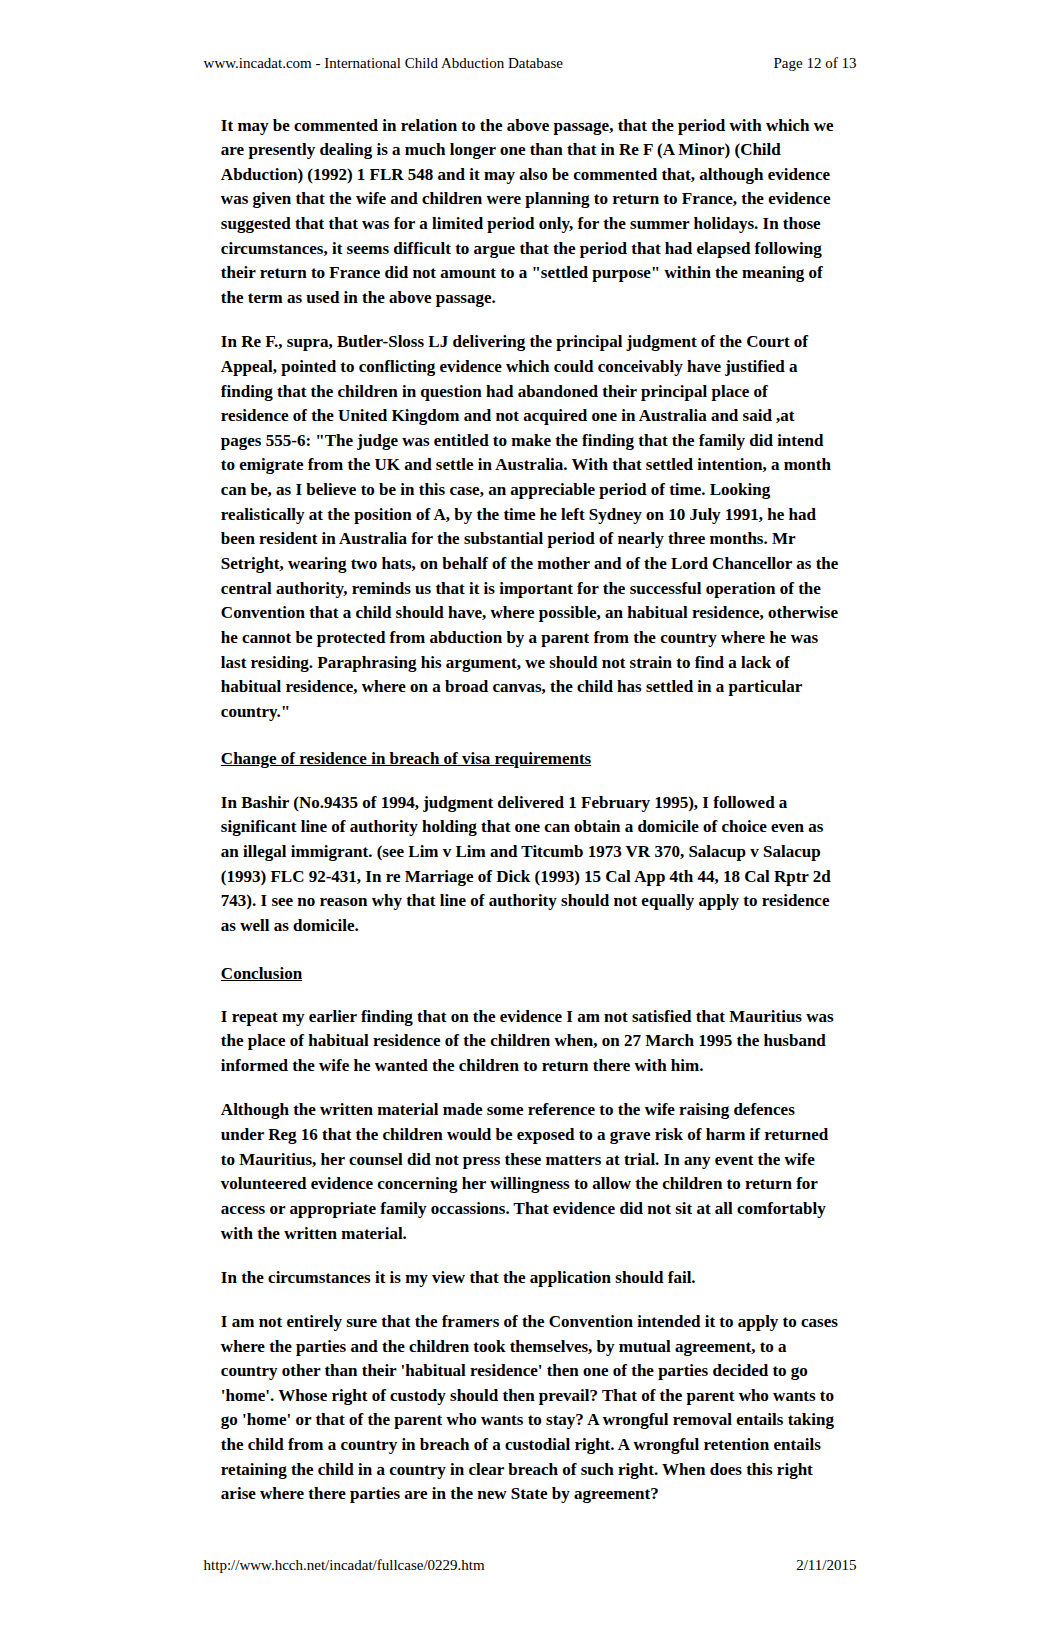www.incadat.com - International Child Abduction Database Page 12 of 13
It may be commented in relation to the above passage, that the period with which we are presently dealing is a much longer one than that in Re F (A Minor) (Child Abduction) (1992) 1 FLR 548 and it may also be commented that, although evidence was given that the wife and children were planning to return to France, the evidence suggested that that was for a limited period only, for the summer holidays. In those circumstances, it seems difficult to argue that the period that had elapsed following their return to France did not amount to a "settled purpose" within the meaning of the term as used in the above passage.
In Re F., supra, Butler-Sloss LJ delivering the principal judgment of the Court of Appeal, pointed to conflicting evidence which could conceivably have justified a finding that the children in question had abandoned their principal place of residence of the United Kingdom and not acquired one in Australia and said ,at pages 555-6: "The judge was entitled to make the finding that the family did intend to emigrate from the UK and settle in Australia. With that settled intention, a month can be, as I believe to be in this case, an appreciable period of time. Looking realistically at the position of A, by the time he left Sydney on 10 July 1991, he had been resident in Australia for the substantial period of nearly three months. Mr Setright, wearing two hats, on behalf of the mother and of the Lord Chancellor as the central authority, reminds us that it is important for the successful operation of the Convention that a child should have, where possible, an habitual residence, otherwise he cannot be protected from abduction by a parent from the country where he was last residing. Paraphrasing his argument, we should not strain to find a lack of habitual residence, where on a broad canvas, the child has settled in a particular country."
Change of residence in breach of visa requirements
In Bashir (No.9435 of 1994, judgment delivered 1 February 1995), I followed a significant line of authority holding that one can obtain a domicile of choice even as an illegal immigrant. (see Lim v Lim and Titcumb 1973 VR 370, Salacup v Salacup (1993) FLC 92-431, In re Marriage of Dick (1993) 15 Cal App 4th 44, 18 Cal Rptr 2d 743). I see no reason why that line of authority should not equally apply to residence as well as domicile.
Conclusion
I repeat my earlier finding that on the evidence I am not satisfied that Mauritius was the place of habitual residence of the children when, on 27 March 1995 the husband informed the wife he wanted the children to return there with him.
Although the written material made some reference to the wife raising defences under Reg 16 that the children would be exposed to a grave risk of harm if returned to Mauritius, her counsel did not press these matters at trial. In any event the wife volunteered evidence concerning her willingness to allow the children to return for access or appropriate family occassions. That evidence did not sit at all comfortably with the written material.
In the circumstances it is my view that the application should fail.
I am not entirely sure that the framers of the Convention intended it to apply to cases where the parties and the children took themselves, by mutual agreement, to a country other than their 'habitual residence' then one of the parties decided to go 'home'. Whose right of custody should then prevail? That of the parent who wants to go 'home' or that of the parent who wants to stay? A wrongful removal entails taking the child from a country in breach of a custodial right. A wrongful retention entails retaining the child in a country in clear breach of such right. When does this right arise where there parties are in the new State by agreement?
http://www.hcch.net/incadat/fullcase/0229.htm 2/11/2015